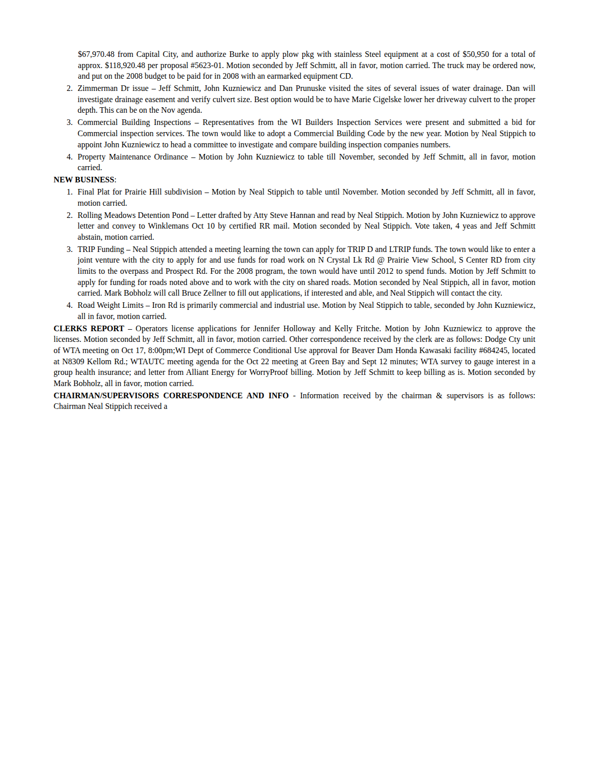$67,970.48 from Capital City, and authorize Burke to apply plow pkg with stainless Steel equipment at a cost of $50,950 for a total of approx. $118,920.48 per proposal #5623-01. Motion seconded by Jeff Schmitt, all in favor, motion carried. The truck may be ordered now, and put on the 2008 budget to be paid for in 2008 with an earmarked equipment CD.
Zimmerman Dr issue – Jeff Schmitt, John Kuzniewicz and Dan Prunuske visited the sites of several issues of water drainage. Dan will investigate drainage easement and verify culvert size. Best option would be to have Marie Cigelske lower her driveway culvert to the proper depth. This can be on the Nov agenda.
Commercial Building Inspections – Representatives from the WI Builders Inspection Services were present and submitted a bid for Commercial inspection services. The town would like to adopt a Commercial Building Code by the new year. Motion by Neal Stippich to appoint John Kuzniewicz to head a committee to investigate and compare building inspection companies numbers.
Property Maintenance Ordinance – Motion by John Kuzniewicz to table till November, seconded by Jeff Schmitt, all in favor, motion carried.
NEW BUSINESS
:
Final Plat for Prairie Hill subdivision – Motion by Neal Stippich to table until November. Motion seconded by Jeff Schmitt, all in favor, motion carried.
Rolling Meadows Detention Pond – Letter drafted by Atty Steve Hannan and read by Neal Stippich. Motion by John Kuzniewicz to approve letter and convey to Winklemans Oct 10 by certified RR mail. Motion seconded by Neal Stippich. Vote taken, 4 yeas and Jeff Schmitt abstain, motion carried.
TRIP Funding – Neal Stippich attended a meeting learning the town can apply for TRIP D and LTRIP funds. The town would like to enter a joint venture with the city to apply for and use funds for road work on N Crystal Lk Rd @ Prairie View School, S Center RD from city limits to the overpass and Prospect Rd. For the 2008 program, the town would have until 2012 to spend funds. Motion by Jeff Schmitt to apply for funding for roads noted above and to work with the city on shared roads. Motion seconded by Neal Stippich, all in favor, motion carried. Mark Bobholz will call Bruce Zellner to fill out applications, if interested and able, and Neal Stippich will contact the city.
Road Weight Limits – Iron Rd is primarily commercial and industrial use. Motion by Neal Stippich to table, seconded by John Kuzniewicz, all in favor, motion carried.
CLERKS REPORT
– Operators license applications for Jennifer Holloway and Kelly Fritche. Motion by John Kuzniewicz to approve the licenses. Motion seconded by Jeff Schmitt, all in favor, motion carried. Other correspondence received by the clerk are as follows: Dodge Cty unit of WTA meeting on Oct 17, 8:00pm;WI Dept of Commerce Conditional Use approval for Beaver Dam Honda Kawasaki facility #684245, located at N8309 Kellom Rd.; WTAUTC meeting agenda for the Oct 22 meeting at Green Bay and Sept 12 minutes; WTA survey to gauge interest in a group health insurance; and letter from Alliant Energy for WorryProof billing. Motion by Jeff Schmitt to keep billing as is. Motion seconded by Mark Bobholz, all in favor, motion carried.
CHAIRMAN/SUPERVISORS CORRESPONDENCE AND INFO
- Information received by the chairman & supervisors is as follows: Chairman Neal Stippich received a